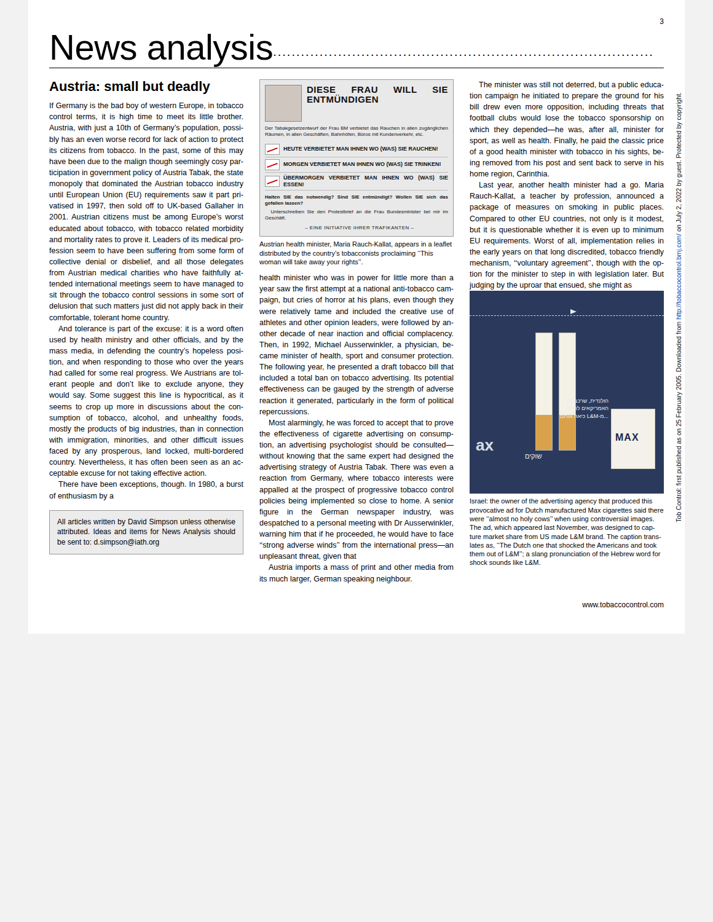3
News analysis..................................................................................
Tob Control: first published as on 25 February 2005. Downloaded from http://tobaccocontrol.bmj.com/ on July 2, 2022 by guest. Protected by copyright.
Austria: small but deadly
If Germany is the bad boy of western Europe, in tobacco control terms, it is high time to meet its little brother. Austria, with just a 10th of Germany’s population, possibly has an even worse record for lack of action to protect its citizens from tobacco. In the past, some of this may have been due to the malign though seemingly cosy participation in government policy of Austria Tabak, the state monopoly that dominated the Austrian tobacco industry until European Union (EU) requirements saw it part privatised in 1997, then sold off to UK-based Gallaher in 2001. Austrian citizens must be among Europe’s worst educated about tobacco, with tobacco related morbidity and mortality rates to prove it. Leaders of its medical profession seem to have been suffering from some form of collective denial or disbelief, and all those delegates from Austrian medical charities who have faithfully attended international meetings seem to have managed to sit through the tobacco control sessions in some sort of delusion that such matters just did not apply back in their comfortable, tolerant home country.
And tolerance is part of the excuse: it is a word often used by health ministry and other officials, and by the mass media, in defending the country’s hopeless position, and when responding to those who over the years had called for some real progress. We Austrians are tolerant people and don’t like to exclude anyone, they would say. Some suggest this line is hypocritical, as it seems to crop up more in discussions about the consumption of tobacco, alcohol, and unhealthy foods, mostly the products of big industries, than in connection with immigration, minorities, and other difficult issues faced by any prosperous, land locked, multi-bordered country. Nevertheless, it has often been seen as an acceptable excuse for not taking effective action.
There have been exceptions, though. In 1980, a burst of enthusiasm by a
All articles written by David Simpson unless otherwise attributed. Ideas and items for News Analysis should be sent to: d.simpson@iath.org
DIESE FRAU WILL SIE ENTMÜNDIGEN
Der Tabakgesetzentwurf der Frau BM verbietet das Rauchen in allen zugänglichen Räumen, in allen Geschäften, Bahnhöfen, Büros mit Kundenverkehr, etc.
HEUTE VERBIETET MAN IHNEN WO (WAS) SIE RAUCHEN!
MORGEN VERBIETET MAN IHNEN WO (WAS) SIE TRINKEN!
ÜBERMORGEN VERBIETET MAN IHNEN WO (WAS) SIE ESSEN!
Halten SIE das notwendig? Sind SIE entmündigt? Wollen SIE sich das gefallen lassen?
Unterschreiben Sie den Protestbrief an die Frau Bundesminister bei mir im Geschäft.
– EINE INITIATIVE IHRER TRAFIKANTEN –
Austrian health minister, Maria Rauch-Kallat, appears in a leaflet distributed by the country’s tobacconists proclaiming ‘‘This woman will take away your rights’’.
health minister who was in power for little more than a year saw the first attempt at a national anti-tobacco campaign, but cries of horror at his plans, even though they were relatively tame and included the creative use of athletes and other opinion leaders, were followed by another decade of near inaction and official complacency. Then, in 1992, Michael Ausserwinkler, a physician, became minister of health, sport and consumer protection. The following year, he presented a draft tobacco bill that included a total ban on tobacco advertising. Its potential effectiveness can be gauged by the strength of adverse reaction it generated, particularly in the form of political repercussions.
Most alarmingly, he was forced to accept that to prove the effectiveness of cigarette advertising on consumption, an advertising psychologist should be consulted—without knowing that the same expert had designed the advertising strategy of Austria Tabak. There was even a reaction from Germany, where tobacco interests were appalled at the prospect of progressive tobacco control policies being implemented so close to home. A senior figure in the German newspaper industry, was despatched to a personal meeting with Dr Ausserwinkler, warning him that if he proceeded, he would have to face ‘‘strong adverse winds’’ from the international press—an unpleasant threat, given that
Austria imports a mass of print and other media from its much larger, German speaking neighbour.
The minister was still not deterred, but a public education campaign he initiated to prepare the ground for his bill drew even more opposition, including threats that football clubs would lose the tobacco sponsorship on which they depended—he was, after all, minister for sport, as well as health. Finally, he paid the classic price of a good health minister with tobacco in his sights, being removed from his post and sent back to serve in his home region, Carinthia.
Last year, another health minister had a go. Maria Rauch-Kallat, a teacher by profession, announced a package of measures on smoking in public places. Compared to other EU countries, not only is it modest, but it is questionable whether it is even up to minimum EU requirements. Worst of all, implementation relies in the early years on that long discredited, tobacco friendly mechanism, ‘‘voluntary agreement’’, though with the option for the minister to step in with legislation later. But judging by the uproar that ensued, she might as
הולנדית, שרכבסה
האמריקאים לחלם
...מ-L&M כיאה אותם
ax
שוקים
Israel: the owner of the advertising agency that produced this provocative ad for Dutch manufactured Max cigarettes said there were ‘‘almost no holy cows’’ when using controversial images. The ad, which appeared last November, was designed to capture market share from US made L&M brand. The caption translates as, ‘‘The Dutch one that shocked the Americans and took them out of L&M’’; a slang pronunciation of the Hebrew word for shock sounds like L&M.
www.tobaccocontrol.com